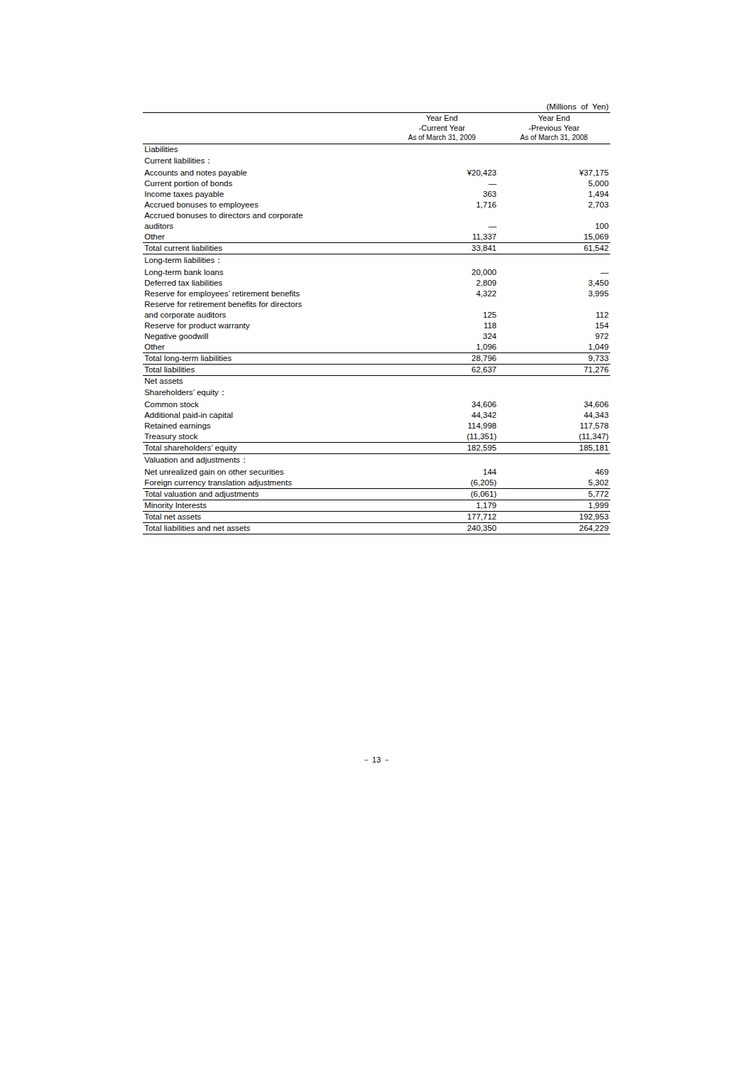(Millions of Yen)
| | Year End -Current Year As of March 31, 2009 | Year End -Previous Year As of March 31, 2008 |
| --- | --- | --- |
| Liabilities | | |
| Current liabilities： | | |
| Accounts and notes payable | ¥20,423 | ¥37,175 |
| Current portion of bonds | — | 5,000 |
| Income taxes payable | 363 | 1,494 |
| Accrued bonuses to employees | 1,716 | 2,703 |
| Accrued bonuses to directors and corporate | | |
| auditors | — | 100 |
| Other | 11,337 | 15,069 |
| Total current liabilities | 33,841 | 61,542 |
| Long-term liabilities： | | |
| Long-term bank loans | 20,000 | — |
| Deferred tax liabilities | 2,809 | 3,450 |
| Reserve for employees’ retirement benefits | 4,322 | 3,995 |
| Reserve for retirement benefits for directors | | |
| and corporate auditors | 125 | 112 |
| Reserve for product warranty | 118 | 154 |
| Negative goodwill | 324 | 972 |
| Other | 1,096 | 1,049 |
| Total long-term liabilities | 28,796 | 9,733 |
| Total liabilities | 62,637 | 71,276 |
| Net assets | | |
| Shareholders’ equity： | | |
| Common stock | 34,606 | 34,606 |
| Additional paid-in capital | 44,342 | 44,343 |
| Retained earnings | 114,998 | 117,578 |
| Treasury stock | (11,351) | (11,347) |
| Total shareholders’ equity | 182,595 | 185,181 |
| Valuation and adjustments： | | |
| Net unrealized gain on other securities | 144 | 469 |
| Foreign currency translation adjustments | (6,205) | 5,302 |
| Total valuation and adjustments | (6,061) | 5,772 |
| Minority Interests | 1,179 | 1,999 |
| Total net assets | 177,712 | 192,953 |
| Total liabilities and net assets | 240,350 | 264,229 |
－ 13 －